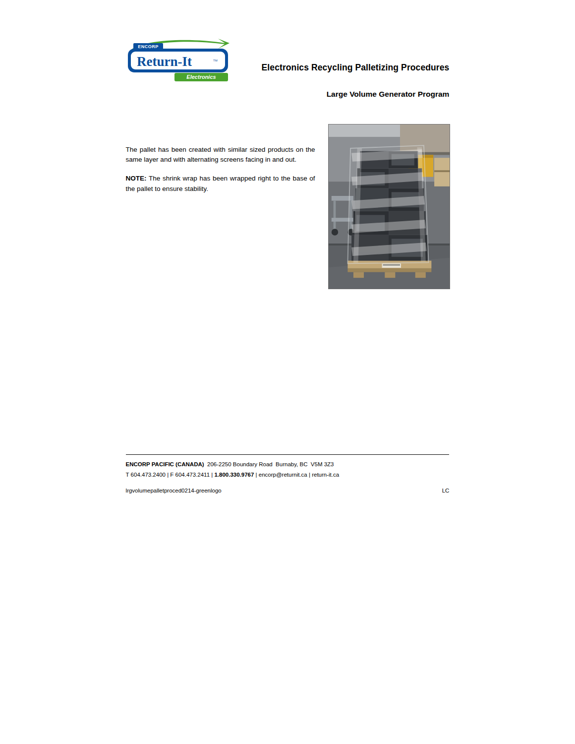Return-It Electronics ENCORP Return-It TM Electronics
Electronics Recycling Palletizing Procedures
Large Volume Generator Program
The pallet has been created with similar sized products on the same layer and with alternating screens facing in and out.
NOTE: The shrink wrap has been wrapped right to the base of the pallet to ensure stability.
Shrink-wrapped pallet of electronics A tall stack of CRT monitors and televisions wrapped in clear plastic film, sitting on a wooden pallet on a warehouse floor. Shelving, a yellow cabinet and other pallets are visible in the background.
ENCORP PACIFIC (CANADA) 206-2250 Boundary Road Burnaby, BC V5M 3Z3
T 604.473.2400 | F 604.473.2411 | 1.800.330.9767 | encorp@returnit.ca | return-it.ca
lrgvolumepalletproced0214-greenlogo LC